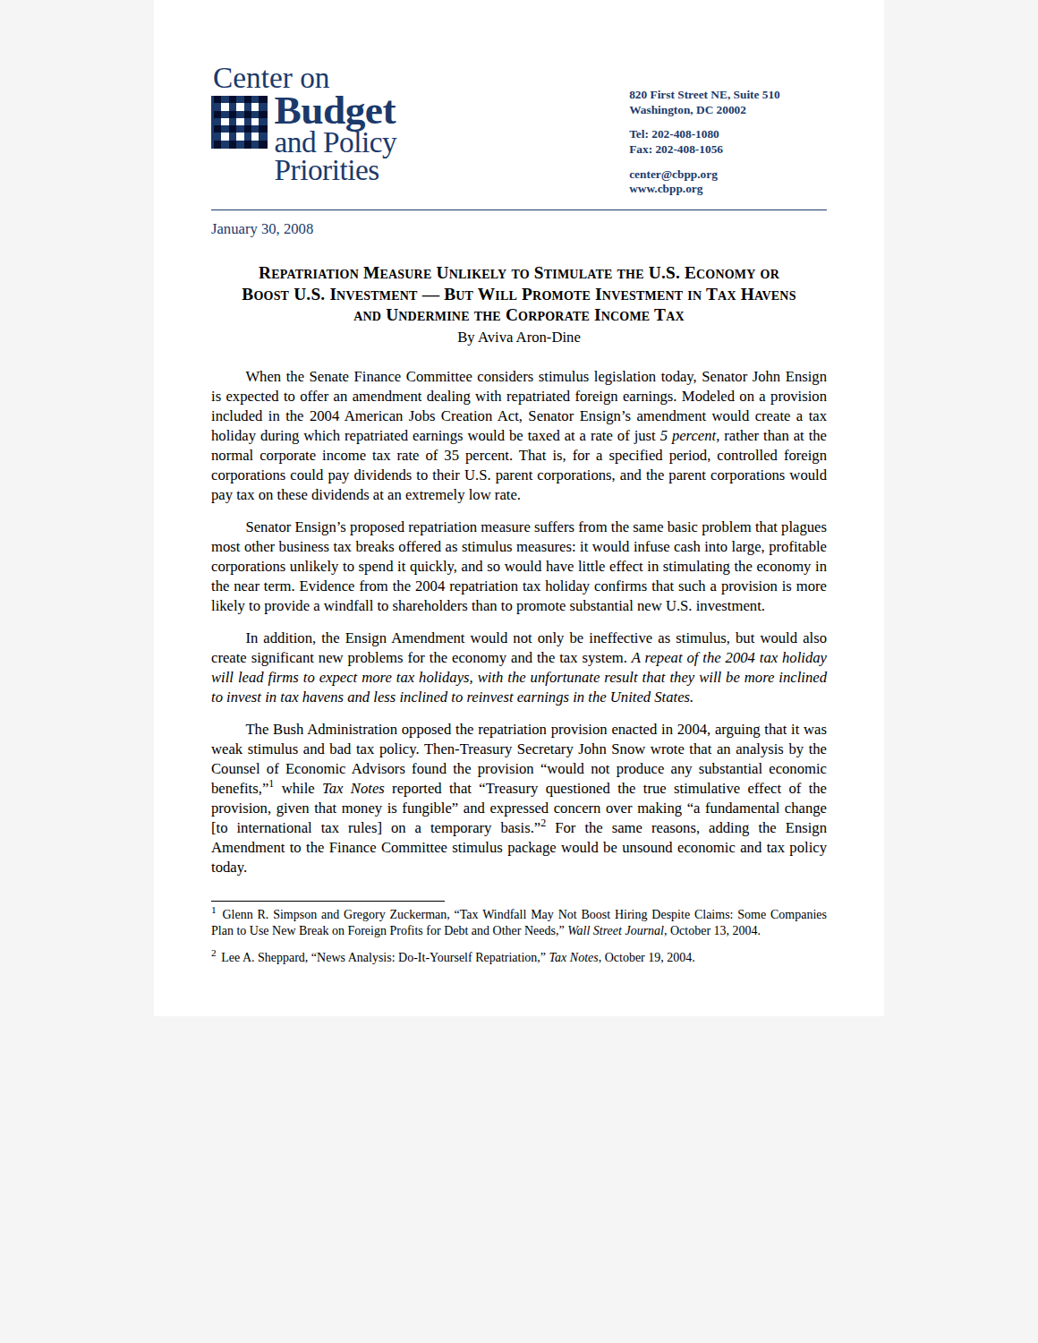Center on
Budget and Policy Priorities
820 First Street NE, Suite 510
Washington, DC 20002
Tel: 202-408-1080
Fax: 202-408-1056
center@cbpp.org
www.cbpp.org
January 30, 2008
Repatriation Measure Unlikely to Stimulate the U.S. Economy or
Boost U.S. Investment — But Will Promote Investment in Tax Havens
and Undermine the Corporate Income Tax
By Aviva Aron-Dine
When the Senate Finance Committee considers stimulus legislation today, Senator John Ensign is expected to offer an amendment dealing with repatriated foreign earnings. Modeled on a provision included in the 2004 American Jobs Creation Act, Senator Ensign’s amendment would create a tax holiday during which repatriated earnings would be taxed at a rate of just 5 percent, rather than at the normal corporate income tax rate of 35 percent. That is, for a specified period, controlled foreign corporations could pay dividends to their U.S. parent corporations, and the parent corporations would pay tax on these dividends at an extremely low rate.
Senator Ensign’s proposed repatriation measure suffers from the same basic problem that plagues most other business tax breaks offered as stimulus measures: it would infuse cash into large, profitable corporations unlikely to spend it quickly, and so would have little effect in stimulating the economy in the near term. Evidence from the 2004 repatriation tax holiday confirms that such a provision is more likely to provide a windfall to shareholders than to promote substantial new U.S. investment.
In addition, the Ensign Amendment would not only be ineffective as stimulus, but would also create significant new problems for the economy and the tax system. A repeat of the 2004 tax holiday will lead firms to expect more tax holidays, with the unfortunate result that they will be more inclined to invest in tax havens and less inclined to reinvest earnings in the United States.
The Bush Administration opposed the repatriation provision enacted in 2004, arguing that it was weak stimulus and bad tax policy. Then-Treasury Secretary John Snow wrote that an analysis by the Counsel of Economic Advisors found the provision “would not produce any substantial economic benefits,”1 while Tax Notes reported that “Treasury questioned the true stimulative effect of the provision, given that money is fungible” and expressed concern over making “a fundamental change [to international tax rules] on a temporary basis.”2 For the same reasons, adding the Ensign Amendment to the Finance Committee stimulus package would be unsound economic and tax policy today.
1 Glenn R. Simpson and Gregory Zuckerman, “Tax Windfall May Not Boost Hiring Despite Claims: Some Companies Plan to Use New Break on Foreign Profits for Debt and Other Needs,” Wall Street Journal, October 13, 2004.
2 Lee A. Sheppard, “News Analysis: Do-It-Yourself Repatriation,” Tax Notes, October 19, 2004.